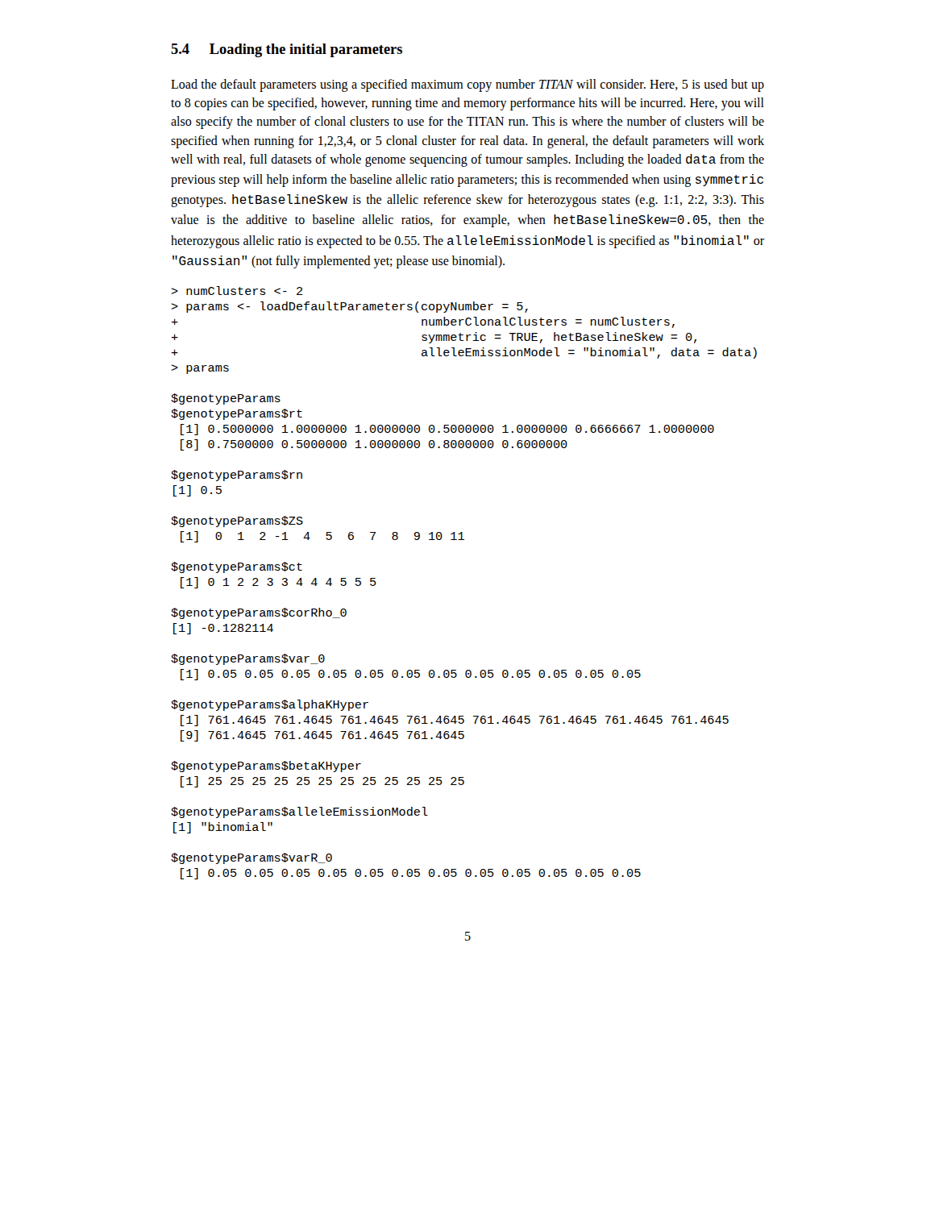5.4 Loading the initial parameters
Load the default parameters using a specified maximum copy number TITAN will consider. Here, 5 is used but up to 8 copies can be specified, however, running time and memory performance hits will be incurred. Here, you will also specify the number of clonal clusters to use for the TITAN run. This is where the number of clusters will be specified when running for 1,2,3,4, or 5 clonal cluster for real data. In general, the default parameters will work well with real, full datasets of whole genome sequencing of tumour samples. Including the loaded data from the previous step will help inform the baseline allelic ratio parameters; this is recommended when using symmetric genotypes. hetBaselineSkew is the allelic reference skew for heterozygous states (e.g. 1:1, 2:2, 3:3). This value is the additive to baseline allelic ratios, for example, when hetBaselineSkew=0.05, then the heterozygous allelic ratio is expected to be 0.55. The alleleEmissionModel is specified as "binomial" or "Gaussian" (not fully implemented yet; please use binomial).
> numClusters <- 2
> params <- loadDefaultParameters(copyNumber = 5,
+                                 numberClonalClusters = numClusters,
+                                 symmetric = TRUE, hetBaselineSkew = 0,
+                                 alleleEmissionModel = "binomial", data = data)
> params

$genotypeParams
$genotypeParams$rt
 [1] 0.5000000 1.0000000 1.0000000 0.5000000 1.0000000 0.6666667 1.0000000
 [8] 0.7500000 0.5000000 1.0000000 0.8000000 0.6000000

$genotypeParams$rn
[1] 0.5

$genotypeParams$ZS
 [1]  0  1  2 -1  4  5  6  7  8  9 10 11

$genotypeParams$ct
 [1] 0 1 2 2 3 3 4 4 4 5 5 5

$genotypeParams$corRho_0
[1] -0.1282114

$genotypeParams$var_0
 [1] 0.05 0.05 0.05 0.05 0.05 0.05 0.05 0.05 0.05 0.05 0.05 0.05

$genotypeParams$alphaKHyper
 [1] 761.4645 761.4645 761.4645 761.4645 761.4645 761.4645 761.4645 761.4645
 [9] 761.4645 761.4645 761.4645 761.4645

$genotypeParams$betaKHyper
 [1] 25 25 25 25 25 25 25 25 25 25 25 25

$genotypeParams$alleleEmissionModel
[1] "binomial"

$genotypeParams$varR_0
 [1] 0.05 0.05 0.05 0.05 0.05 0.05 0.05 0.05 0.05 0.05 0.05 0.05
5